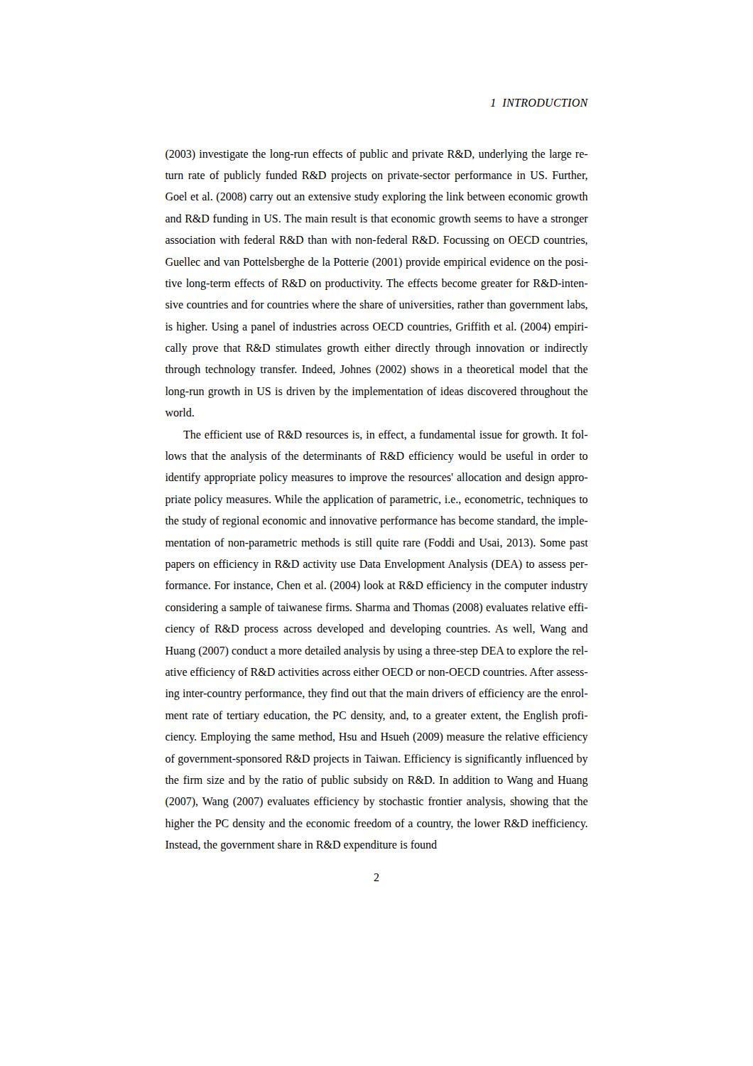1 INTRODUCTION
(2003) investigate the long-run effects of public and private R&D, underlying the large return rate of publicly funded R&D projects on private-sector performance in US. Further, Goel et al. (2008) carry out an extensive study exploring the link between economic growth and R&D funding in US. The main result is that economic growth seems to have a stronger association with federal R&D than with non-federal R&D. Focussing on OECD countries, Guellec and van Pottelsberghe de la Potterie (2001) provide empirical evidence on the positive long-term effects of R&D on productivity. The effects become greater for R&D-intensive countries and for countries where the share of universities, rather than government labs, is higher. Using a panel of industries across OECD countries, Griffith et al. (2004) empirically prove that R&D stimulates growth either directly through innovation or indirectly through technology transfer. Indeed, Johnes (2002) shows in a theoretical model that the long-run growth in US is driven by the implementation of ideas discovered throughout the world.
The efficient use of R&D resources is, in effect, a fundamental issue for growth. It follows that the analysis of the determinants of R&D efficiency would be useful in order to identify appropriate policy measures to improve the resources' allocation and design appropriate policy measures. While the application of parametric, i.e., econometric, techniques to the study of regional economic and innovative performance has become standard, the implementation of non-parametric methods is still quite rare (Foddi and Usai, 2013). Some past papers on efficiency in R&D activity use Data Envelopment Analysis (DEA) to assess performance. For instance, Chen et al. (2004) look at R&D efficiency in the computer industry considering a sample of taiwanese firms. Sharma and Thomas (2008) evaluates relative efficiency of R&D process across developed and developing countries. As well, Wang and Huang (2007) conduct a more detailed analysis by using a three-step DEA to explore the relative efficiency of R&D activities across either OECD or non-OECD countries. After assessing inter-country performance, they find out that the main drivers of efficiency are the enrolment rate of tertiary education, the PC density, and, to a greater extent, the English proficiency. Employing the same method, Hsu and Hsueh (2009) measure the relative efficiency of government-sponsored R&D projects in Taiwan. Efficiency is significantly influenced by the firm size and by the ratio of public subsidy on R&D. In addition to Wang and Huang (2007), Wang (2007) evaluates efficiency by stochastic frontier analysis, showing that the higher the PC density and the economic freedom of a country, the lower R&D inefficiency. Instead, the government share in R&D expenditure is found
2